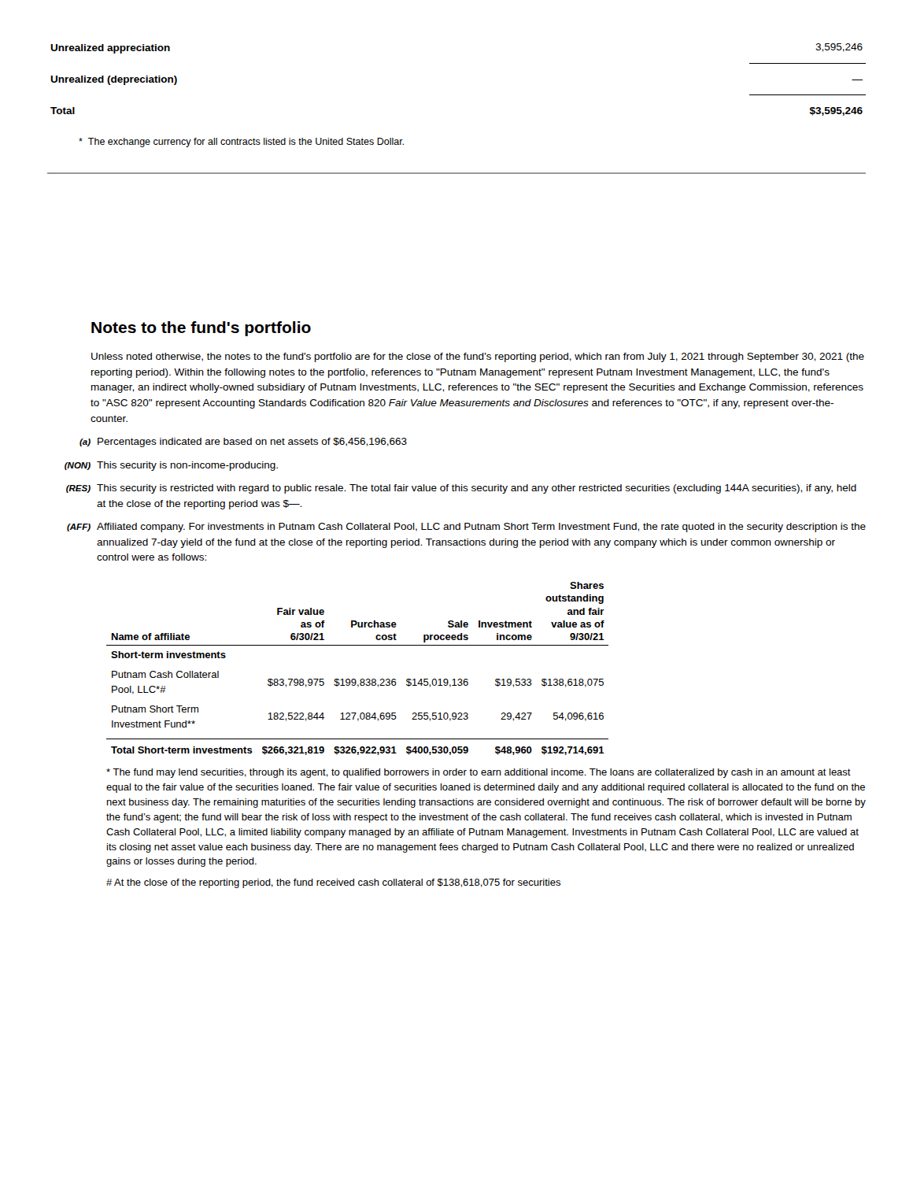| Unrealized appreciation | 3,595,246 |
| Unrealized (depreciation) | — |
| Total | $3,595,246 |
* The exchange currency for all contracts listed is the United States Dollar.
Notes to the fund's portfolio
Unless noted otherwise, the notes to the fund's portfolio are for the close of the fund's reporting period, which ran from July 1, 2021 through September 30, 2021 (the reporting period). Within the following notes to the portfolio, references to "Putnam Management" represent Putnam Investment Management, LLC, the fund's manager, an indirect wholly-owned subsidiary of Putnam Investments, LLC, references to "the SEC" represent the Securities and Exchange Commission, references to "ASC 820" represent Accounting Standards Codification 820 Fair Value Measurements and Disclosures and references to "OTC", if any, represent over-the-counter.
(a)
Percentages indicated are based on net assets of $6,456,196,663
(NON)
This security is non-income-producing.
(RES)
This security is restricted with regard to public resale. The total fair value of this security and any other restricted securities (excluding 144A securities), if any, held at the close of the reporting period was $—.
(AFF)
Affiliated company. For investments in Putnam Cash Collateral Pool, LLC and Putnam Short Term Investment Fund, the rate quoted in the security description is the annualized 7-day yield of the fund at the close of the reporting period. Transactions during the period with any company which is under common ownership or control were as follows:
| Name of affiliate | Fair value as of 6/30/21 | Purchase cost | Sale proceeds | Investment income | Shares outstanding and fair value as of 9/30/21 |
| --- | --- | --- | --- | --- | --- |
| Short-term investments | | | | | |
| Putnam Cash Collateral Pool, LLC*# | $83,798,975 | $199,838,236 | $145,019,136 | $19,533 | $138,618,075 |
| Putnam Short Term Investment Fund** | 182,522,844 | 127,084,695 | 255,510,923 | 29,427 | 54,096,616 |
| Total Short-term investments | $266,321,819 | $326,922,931 | $400,530,059 | $48,960 | $192,714,691 |
* The fund may lend securities, through its agent, to qualified borrowers in order to earn additional income. The loans are collateralized by cash in an amount at least equal to the fair value of the securities loaned. The fair value of securities loaned is determined daily and any additional required collateral is allocated to the fund on the next business day. The remaining maturities of the securities lending transactions are considered overnight and continuous. The risk of borrower default will be borne by the fund’s agent; the fund will bear the risk of loss with respect to the investment of the cash collateral. The fund receives cash collateral, which is invested in Putnam Cash Collateral Pool, LLC, a limited liability company managed by an affiliate of Putnam Management. Investments in Putnam Cash Collateral Pool, LLC are valued at its closing net asset value each business day. There are no management fees charged to Putnam Cash Collateral Pool, LLC and there were no realized or unrealized gains or losses during the period.
# At the close of the reporting period, the fund received cash collateral of $138,618,075 for securities